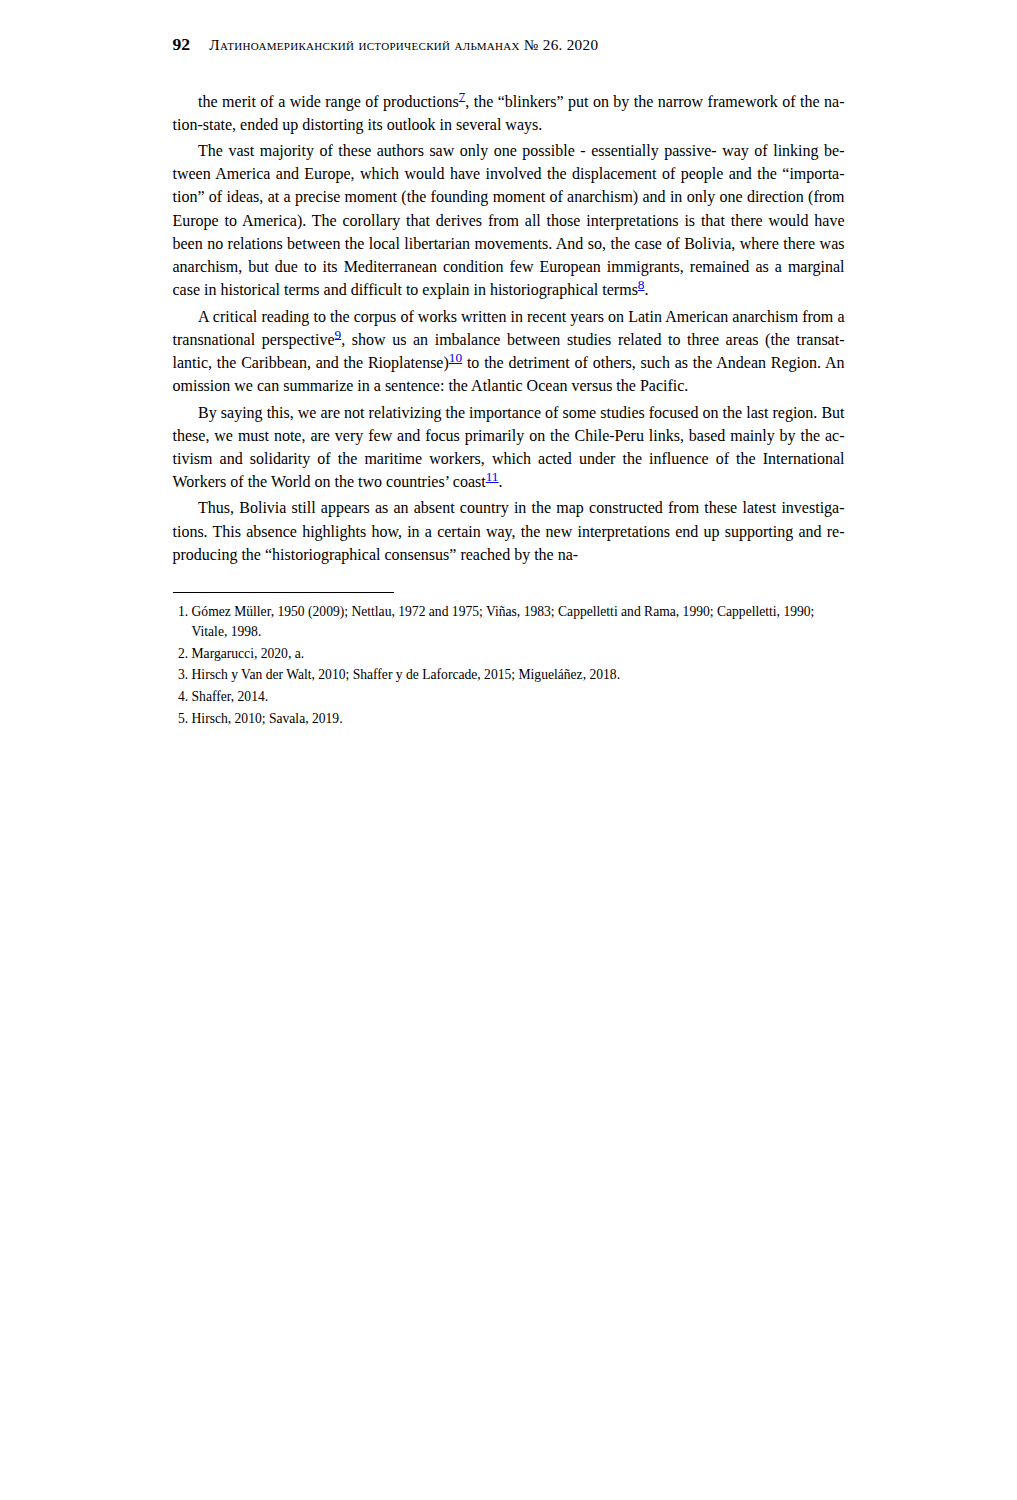92 Латиноамериканский исторический альманах № 26. 2020
the merit of a wide range of productions7, the “blinkers” put on by the narrow framework of the nation-state, ended up distorting its outlook in several ways.
The vast majority of these authors saw only one possible - essentially passive- way of linking between America and Europe, which would have involved the displacement of people and the “importation” of ideas, at a precise moment (the founding moment of anarchism) and in only one direction (from Europe to America). The corollary that derives from all those interpretations is that there would have been no relations between the local libertarian movements. And so, the case of Bolivia, where there was anarchism, but due to its Mediterranean condition few European immigrants, remained as a marginal case in historical terms and difficult to explain in historiographical terms8.
A critical reading to the corpus of works written in recent years on Latin American anarchism from a transnational perspective9, show us an imbalance between studies related to three areas (the transatlantic, the Caribbean, and the Rioplatense)10 to the detriment of others, such as the Andean Region. An omission we can summarize in a sentence: the Atlantic Ocean versus the Pacific.
By saying this, we are not relativizing the importance of some studies focused on the last region. But these, we must note, are very few and focus primarily on the Chile-Peru links, based mainly by the activism and solidarity of the maritime workers, which acted under the influence of the International Workers of the World on the two countries’ coast11.
Thus, Bolivia still appears as an absent country in the map constructed from these latest investigations. This absence highlights how, in a certain way, the new interpretations end up supporting and reproducing the “historiographical consensus” reached by the na-
Gómez Müller, 1950 (2009); Nettlau, 1972 and 1975; Viñas, 1983; Cappelletti and Rama, 1990; Cappelletti, 1990; Vitale, 1998.
Margarucci, 2020, a.
Hirsch y Van der Walt, 2010; Shaffer y de Laforcade, 2015; Migueláñez, 2018.
Shaffer, 2014.
Hirsch, 2010; Savala, 2019.